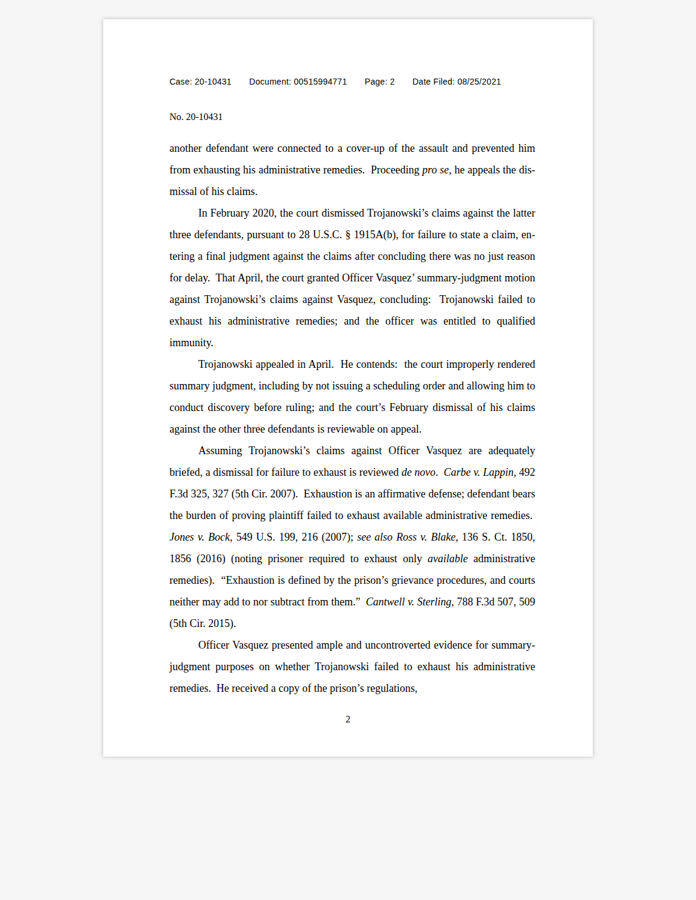Case: 20-10431 Document: 00515994771 Page: 2 Date Filed: 08/25/2021
No. 20-10431
another defendant were connected to a cover-up of the assault and prevented him from exhausting his administrative remedies. Proceeding pro se, he appeals the dismissal of his claims.
In February 2020, the court dismissed Trojanowski’s claims against the latter three defendants, pursuant to 28 U.S.C. § 1915A(b), for failure to state a claim, entering a final judgment against the claims after concluding there was no just reason for delay. That April, the court granted Officer Vasquez’ summary-judgment motion against Trojanowski’s claims against Vasquez, concluding: Trojanowski failed to exhaust his administrative remedies; and the officer was entitled to qualified immunity.
Trojanowski appealed in April. He contends: the court improperly rendered summary judgment, including by not issuing a scheduling order and allowing him to conduct discovery before ruling; and the court’s February dismissal of his claims against the other three defendants is reviewable on appeal.
Assuming Trojanowski’s claims against Officer Vasquez are adequately briefed, a dismissal for failure to exhaust is reviewed de novo. Carbe v. Lappin, 492 F.3d 325, 327 (5th Cir. 2007). Exhaustion is an affirmative defense; defendant bears the burden of proving plaintiff failed to exhaust available administrative remedies. Jones v. Bock, 549 U.S. 199, 216 (2007); see also Ross v. Blake, 136 S. Ct. 1850, 1856 (2016) (noting prisoner required to exhaust only available administrative remedies). “Exhaustion is defined by the prison’s grievance procedures, and courts neither may add to nor subtract from them.” Cantwell v. Sterling, 788 F.3d 507, 509 (5th Cir. 2015).
Officer Vasquez presented ample and uncontroverted evidence for summary-judgment purposes on whether Trojanowski failed to exhaust his administrative remedies. He received a copy of the prison’s regulations,
2